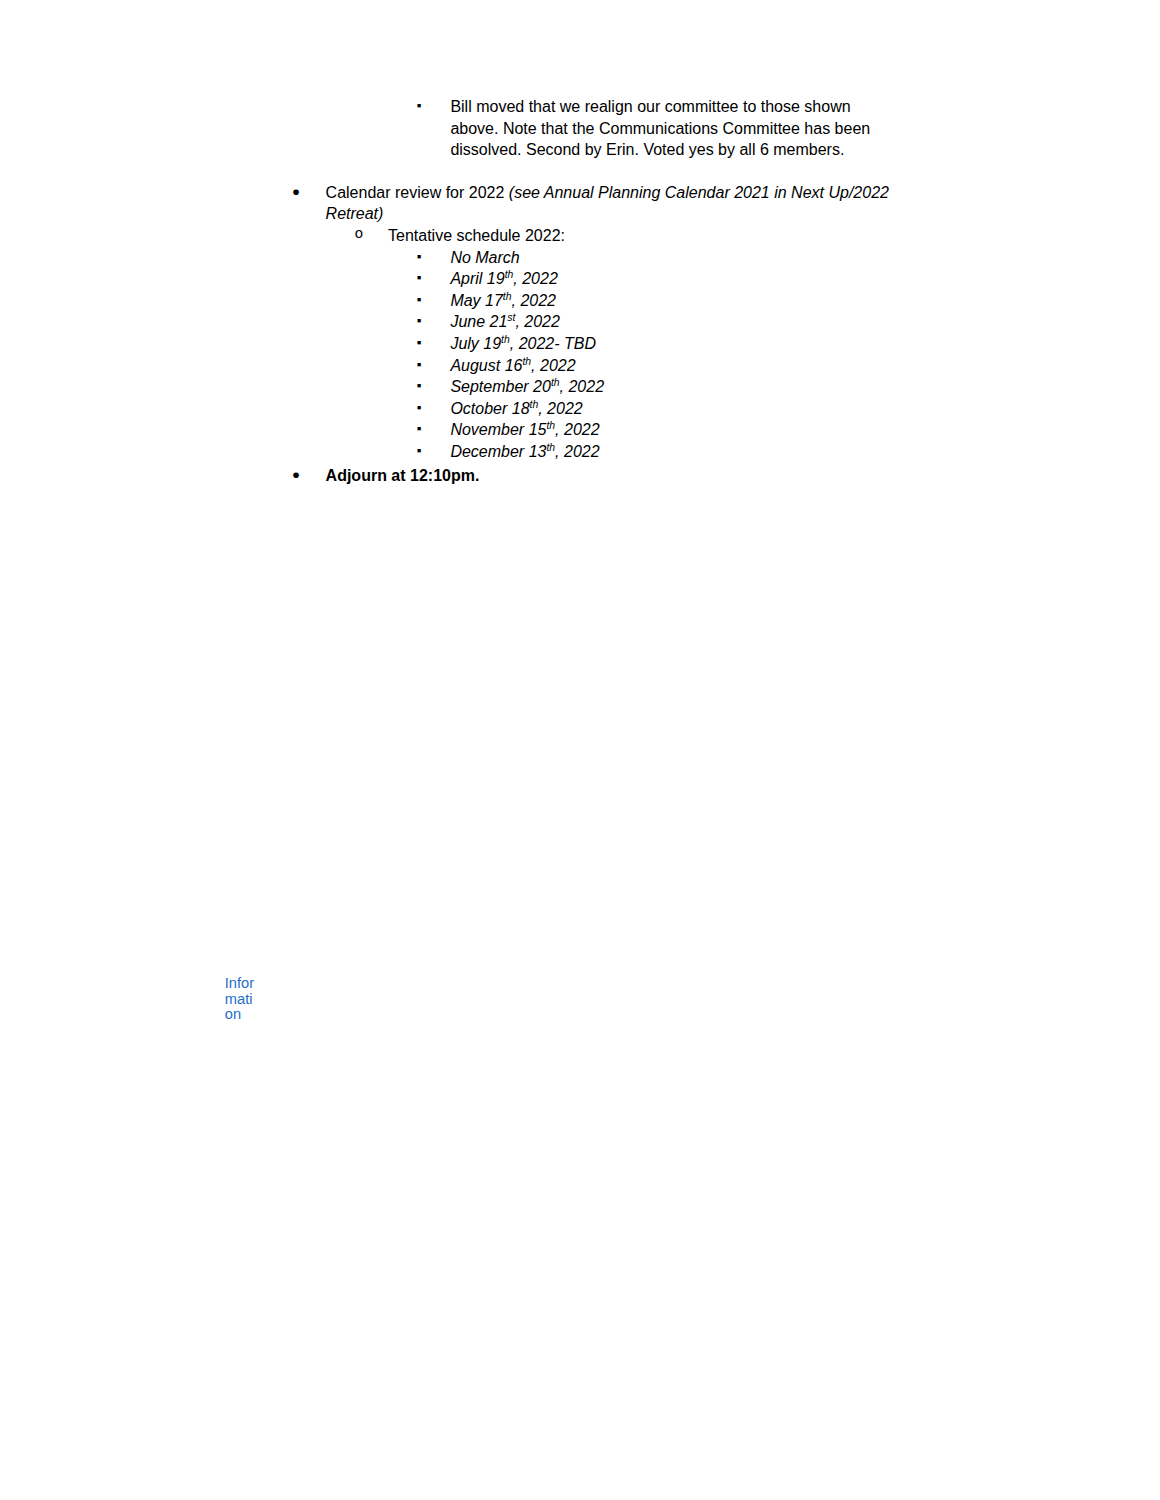Bill moved that we realign our committee to those shown above. Note that the Communications Committee has been dissolved. Second by Erin. Voted yes by all 6 members.
Calendar review for 2022 (see Annual Planning Calendar 2021 in Next Up/2022 Retreat)
Tentative schedule 2022:
No March
April 19th, 2022
May 17th, 2022
June 21st, 2022
July 19th, 2022- TBD
August 16th, 2022
September 20th, 2022
October 18th, 2022
November 15th, 2022
December 13th, 2022
Adjourn at 12:10pm.
Information